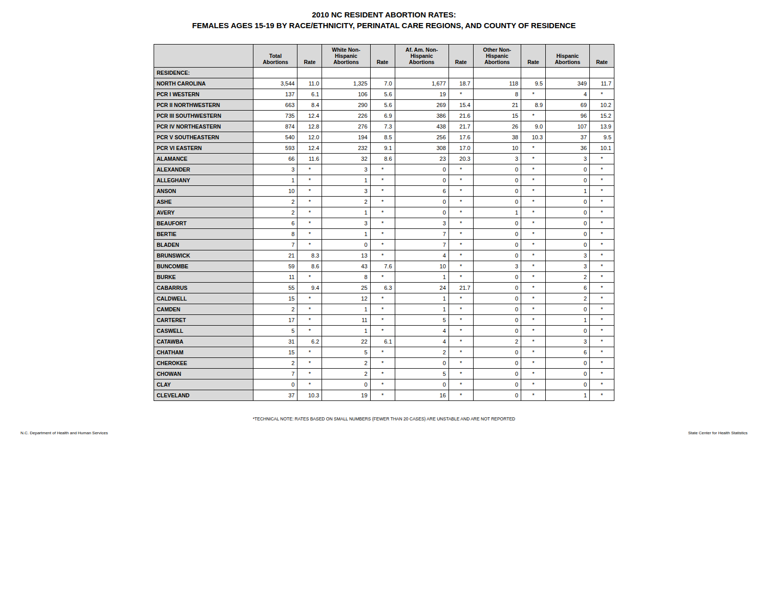2010 NC RESIDENT ABORTION RATES:
FEMALES AGES 15-19 BY RACE/ETHNICITY, PERINATAL CARE REGIONS, AND COUNTY OF RESIDENCE
| | Total Abortions | Rate | White Non- Hispanic Abortions | Rate | Af. Am. Non- Hispanic Abortions | Rate | Other Non- Hispanic Abortions | Rate | Hispanic Abortions | Rate |
| --- | --- | --- | --- | --- | --- | --- | --- | --- | --- | --- |
| RESIDENCE: | | | | | | | | | | |
| NORTH CAROLINA | 3,544 | 11.0 | 1,325 | 7.0 | 1,677 | 18.7 | 118 | 9.5 | 349 | 11.7 |
| PCR I WESTERN | 137 | 6.1 | 106 | 5.6 | 19 | * | 8 | * | 4 | * |
| PCR II NORTHWESTERN | 663 | 8.4 | 290 | 5.6 | 269 | 15.4 | 21 | 8.9 | 69 | 10.2 |
| PCR III SOUTHWESTERN | 735 | 12.4 | 226 | 6.9 | 386 | 21.6 | 15 | * | 96 | 15.2 |
| PCR IV NORTHEASTERN | 874 | 12.8 | 276 | 7.3 | 438 | 21.7 | 26 | 9.0 | 107 | 13.9 |
| PCR V SOUTHEASTERN | 540 | 12.0 | 194 | 8.5 | 256 | 17.6 | 38 | 10.3 | 37 | 9.5 |
| PCR VI EASTERN | 593 | 12.4 | 232 | 9.1 | 308 | 17.0 | 10 | * | 36 | 10.1 |
| ALAMANCE | 66 | 11.6 | 32 | 8.6 | 23 | 20.3 | 3 | * | 3 | * |
| ALEXANDER | 3 | * | 3 | * | 0 | * | 0 | * | 0 | * |
| ALLEGHANY | 1 | * | 1 | * | 0 | * | 0 | * | 0 | * |
| ANSON | 10 | * | 3 | * | 6 | * | 0 | * | 1 | * |
| ASHE | 2 | * | 2 | * | 0 | * | 0 | * | 0 | * |
| AVERY | 2 | * | 1 | * | 0 | * | 1 | * | 0 | * |
| BEAUFORT | 6 | * | 3 | * | 3 | * | 0 | * | 0 | * |
| BERTIE | 8 | * | 1 | * | 7 | * | 0 | * | 0 | * |
| BLADEN | 7 | * | 0 | * | 7 | * | 0 | * | 0 | * |
| BRUNSWICK | 21 | 8.3 | 13 | * | 4 | * | 0 | * | 3 | * |
| BUNCOMBE | 59 | 8.6 | 43 | 7.6 | 10 | * | 3 | * | 3 | * |
| BURKE | 11 | * | 8 | * | 1 | * | 0 | * | 2 | * |
| CABARRUS | 55 | 9.4 | 25 | 6.3 | 24 | 21.7 | 0 | * | 6 | * |
| CALDWELL | 15 | * | 12 | * | 1 | * | 0 | * | 2 | * |
| CAMDEN | 2 | * | 1 | * | 1 | * | 0 | * | 0 | * |
| CARTERET | 17 | * | 11 | * | 5 | * | 0 | * | 1 | * |
| CASWELL | 5 | * | 1 | * | 4 | * | 0 | * | 0 | * |
| CATAWBA | 31 | 6.2 | 22 | 6.1 | 4 | * | 2 | * | 3 | * |
| CHATHAM | 15 | * | 5 | * | 2 | * | 0 | * | 6 | * |
| CHEROKEE | 2 | * | 2 | * | 0 | * | 0 | * | 0 | * |
| CHOWAN | 7 | * | 2 | * | 5 | * | 0 | * | 0 | * |
| CLAY | 0 | * | 0 | * | 0 | * | 0 | * | 0 | * |
| CLEVELAND | 37 | 10.3 | 19 | * | 16 | * | 0 | * | 1 | * |
*TECHNICAL NOTE: RATES BASED ON SMALL NUMBERS (FEWER THAN 20 CASES) ARE UNSTABLE AND ARE NOT REPORTED
N.C. Department of Health and Human Services State Center for Health Statistics